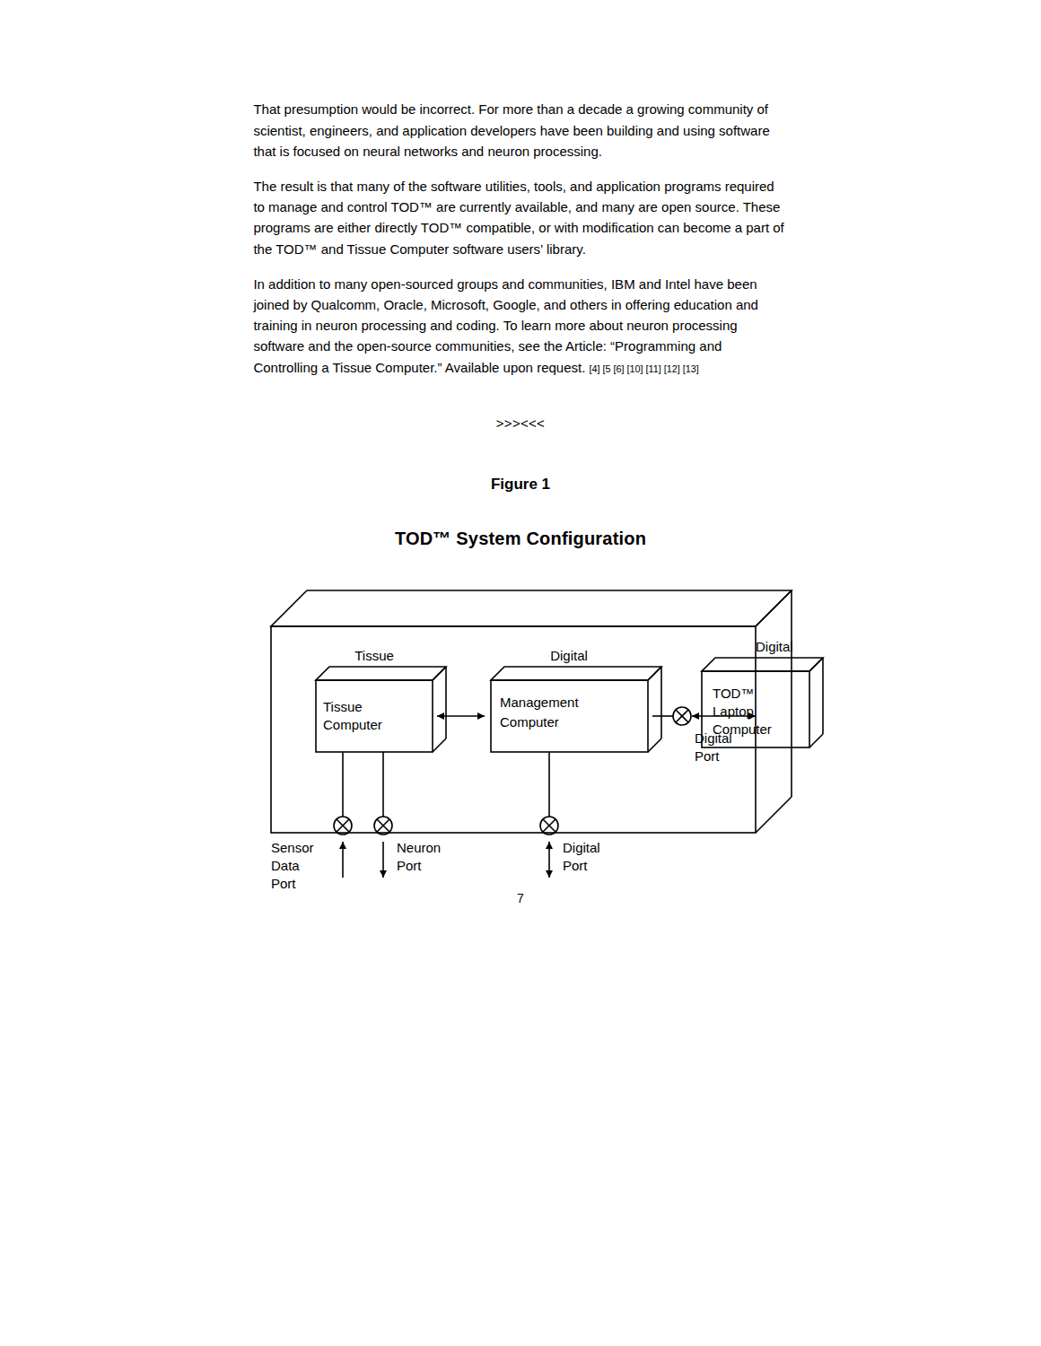That presumption would be incorrect. For more than a decade a growing community of scientist, engineers, and application developers have been building and using software that is focused on neural networks and neuron processing.
The result is that many of the software utilities, tools, and application programs required to manage and control TOD™ are currently available, and many are open source. These programs are either directly TOD™ compatible, or with modification can become a part of the TOD™ and Tissue Computer software users’ library.
In addition to many open-sourced groups and communities, IBM and Intel have been joined by Qualcomm, Oracle, Microsoft, Google, and others in offering education and training in neuron processing and coding. To learn more about neuron processing software and the open-source communities, see the Article: “Programming and Controlling a Tissue Computer.” Available upon request. [4] [5 [6] [10] [11] [12] [13]
>>><<<
Figure 1
TOD™ System Configuration
Tissue Digital Tissue Computer Management Computer Digital TOD™ Laptop Computer Digital Port Sensor Data Port Neuron Port Digital Port
7